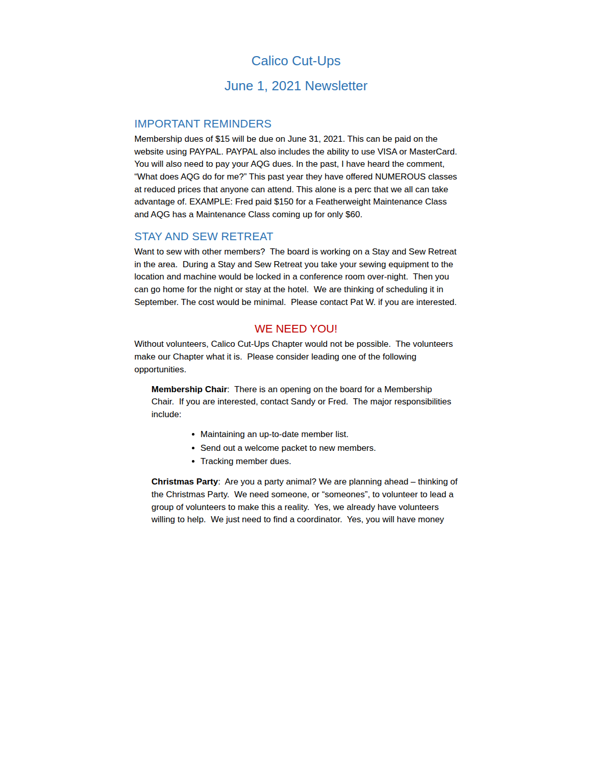Calico Cut-Ups
June 1, 2021 Newsletter
IMPORTANT REMINDERS
Membership dues of $15 will be due on June 31, 2021. This can be paid on the website using PAYPAL. PAYPAL also includes the ability to use VISA or MasterCard. You will also need to pay your AQG dues. In the past, I have heard the comment, “What does AQG do for me?” This past year they have offered NUMEROUS classes at reduced prices that anyone can attend. This alone is a perc that we all can take advantage of. EXAMPLE: Fred paid $150 for a Featherweight Maintenance Class and AQG has a Maintenance Class coming up for only $60.
STAY AND SEW RETREAT
Want to sew with other members? The board is working on a Stay and Sew Retreat in the area. During a Stay and Sew Retreat you take your sewing equipment to the location and machine would be locked in a conference room over-night. Then you can go home for the night or stay at the hotel. We are thinking of scheduling it in September. The cost would be minimal. Please contact Pat W. if you are interested.
WE NEED YOU!
Without volunteers, Calico Cut-Ups Chapter would not be possible. The volunteers make our Chapter what it is. Please consider leading one of the following opportunities.
Membership Chair: There is an opening on the board for a Membership Chair. If you are interested, contact Sandy or Fred. The major responsibilities include:
Maintaining an up-to-date member list.
Send out a welcome packet to new members.
Tracking member dues.
Christmas Party: Are you a party animal? We are planning ahead – thinking of the Christmas Party. We need someone, or “someones”, to volunteer to lead a group of volunteers to make this a reality. Yes, we already have volunteers willing to help. We just need to find a coordinator. Yes, you will have money